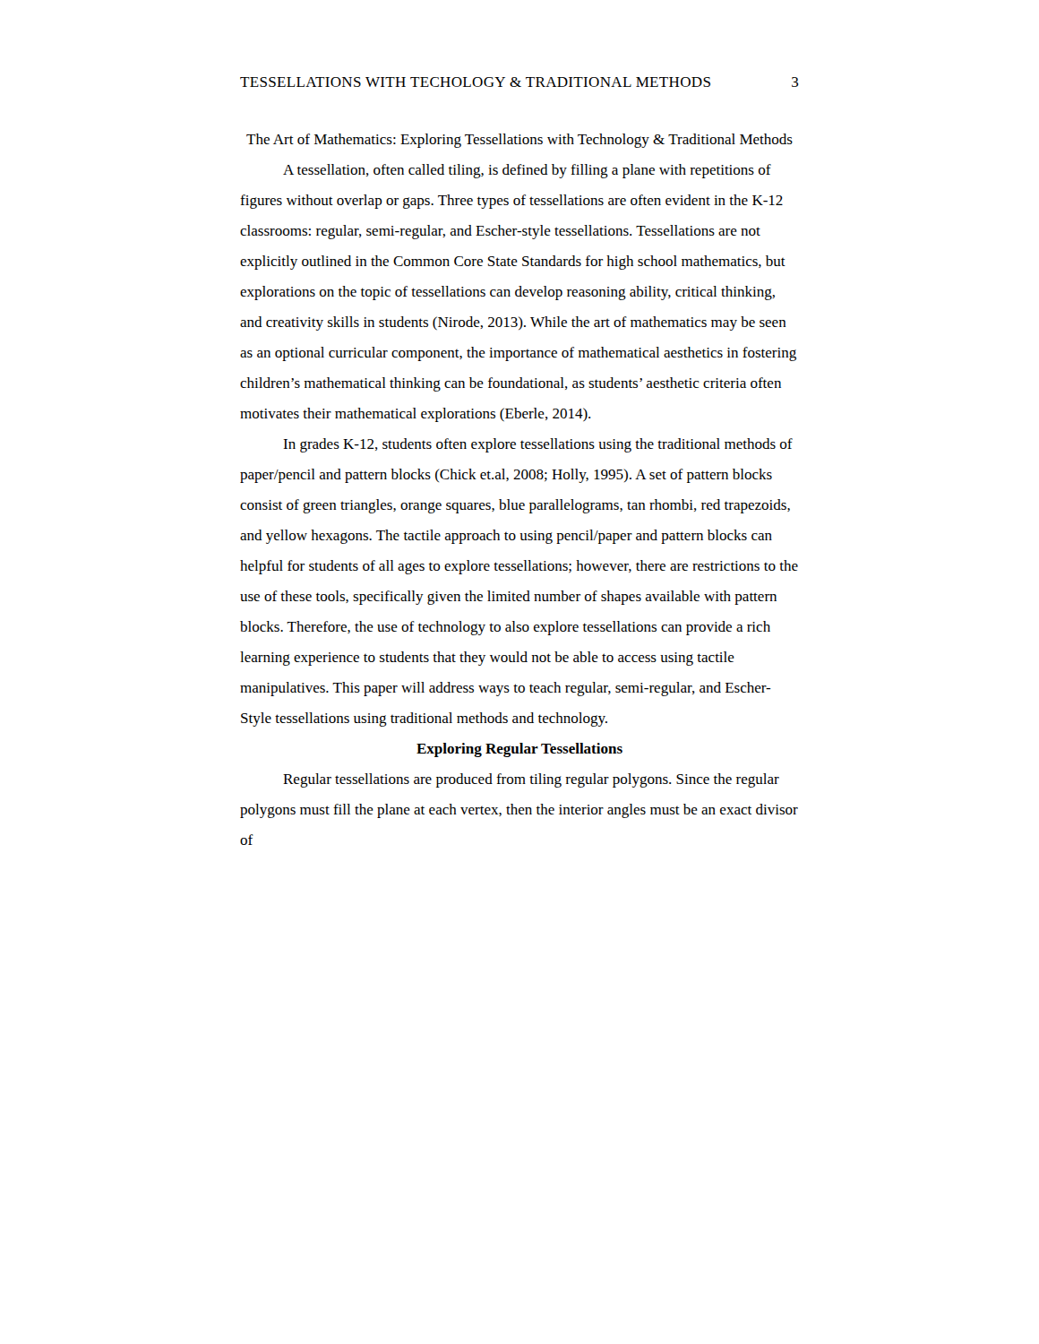Tessellations with Techology & Traditional Methods 3
The Art of Mathematics: Exploring Tessellations with Technology & Traditional Methods
A tessellation, often called tiling, is defined by filling a plane with repetitions of figures without overlap or gaps. Three types of tessellations are often evident in the K-12 classrooms: regular, semi-regular, and Escher-style tessellations. Tessellations are not explicitly outlined in the Common Core State Standards for high school mathematics, but explorations on the topic of tessellations can develop reasoning ability, critical thinking, and creativity skills in students (Nirode, 2013). While the art of mathematics may be seen as an optional curricular component, the importance of mathematical aesthetics in fostering children’s mathematical thinking can be foundational, as students’ aesthetic criteria often motivates their mathematical explorations (Eberle, 2014).
In grades K-12, students often explore tessellations using the traditional methods of paper/pencil and pattern blocks (Chick et.al, 2008; Holly, 1995). A set of pattern blocks consist of green triangles, orange squares, blue parallelograms, tan rhombi, red trapezoids, and yellow hexagons. The tactile approach to using pencil/paper and pattern blocks can helpful for students of all ages to explore tessellations; however, there are restrictions to the use of these tools, specifically given the limited number of shapes available with pattern blocks. Therefore, the use of technology to also explore tessellations can provide a rich learning experience to students that they would not be able to access using tactile manipulatives. This paper will address ways to teach regular, semi-regular, and Escher-Style tessellations using traditional methods and technology.
Exploring Regular Tessellations
Regular tessellations are produced from tiling regular polygons. Since the regular polygons must fill the plane at each vertex, then the interior angles must be an exact divisor of